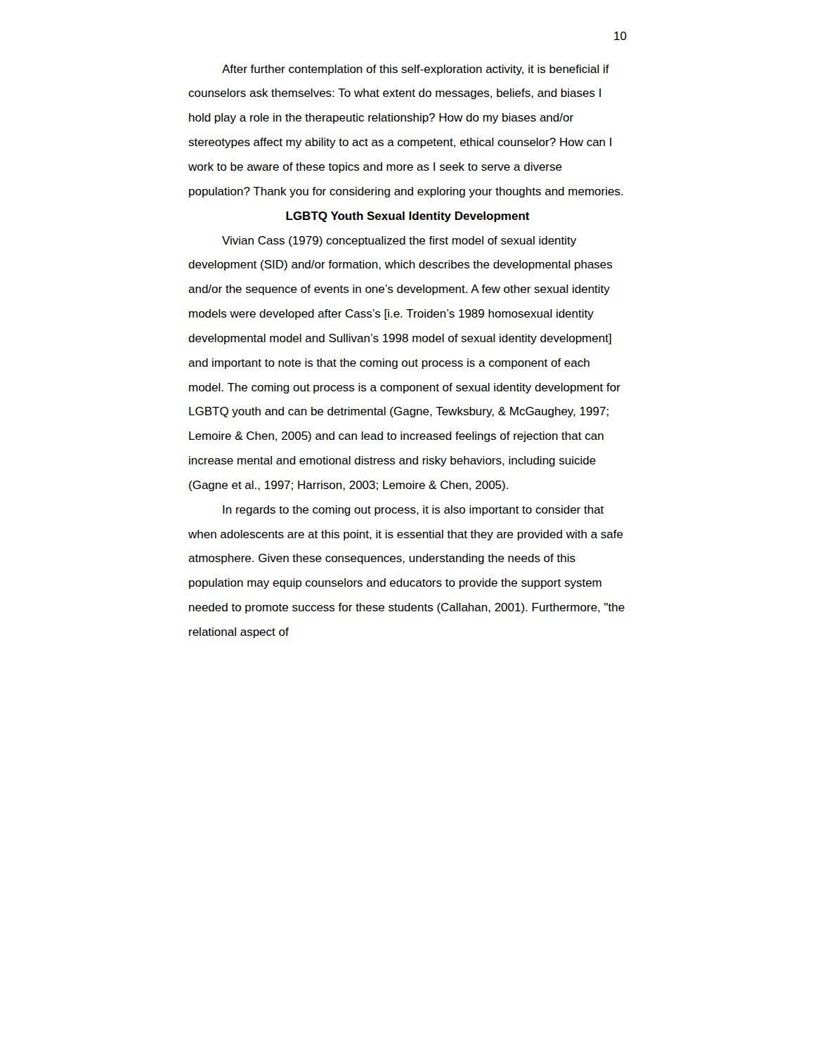10
After further contemplation of this self-exploration activity, it is beneficial if counselors ask themselves: To what extent do messages, beliefs, and biases I hold play a role in the therapeutic relationship? How do my biases and/or stereotypes affect my ability to act as a competent, ethical counselor? How can I work to be aware of these topics and more as I seek to serve a diverse population? Thank you for considering and exploring your thoughts and memories.
LGBTQ Youth Sexual Identity Development
Vivian Cass (1979) conceptualized the first model of sexual identity development (SID) and/or formation, which describes the developmental phases and/or the sequence of events in one’s development. A few other sexual identity models were developed after Cass’s [i.e. Troiden’s 1989 homosexual identity developmental model and Sullivan’s 1998 model of sexual identity development] and important to note is that the coming out process is a component of each model. The coming out process is a component of sexual identity development for LGBTQ youth and can be detrimental (Gagne, Tewksbury, & McGaughey, 1997; Lemoire & Chen, 2005) and can lead to increased feelings of rejection that can increase mental and emotional distress and risky behaviors, including suicide (Gagne et al., 1997; Harrison, 2003; Lemoire & Chen, 2005).
In regards to the coming out process, it is also important to consider that when adolescents are at this point, it is essential that they are provided with a safe atmosphere. Given these consequences, understanding the needs of this population may equip counselors and educators to provide the support system needed to promote success for these students (Callahan, 2001). Furthermore, "the relational aspect of